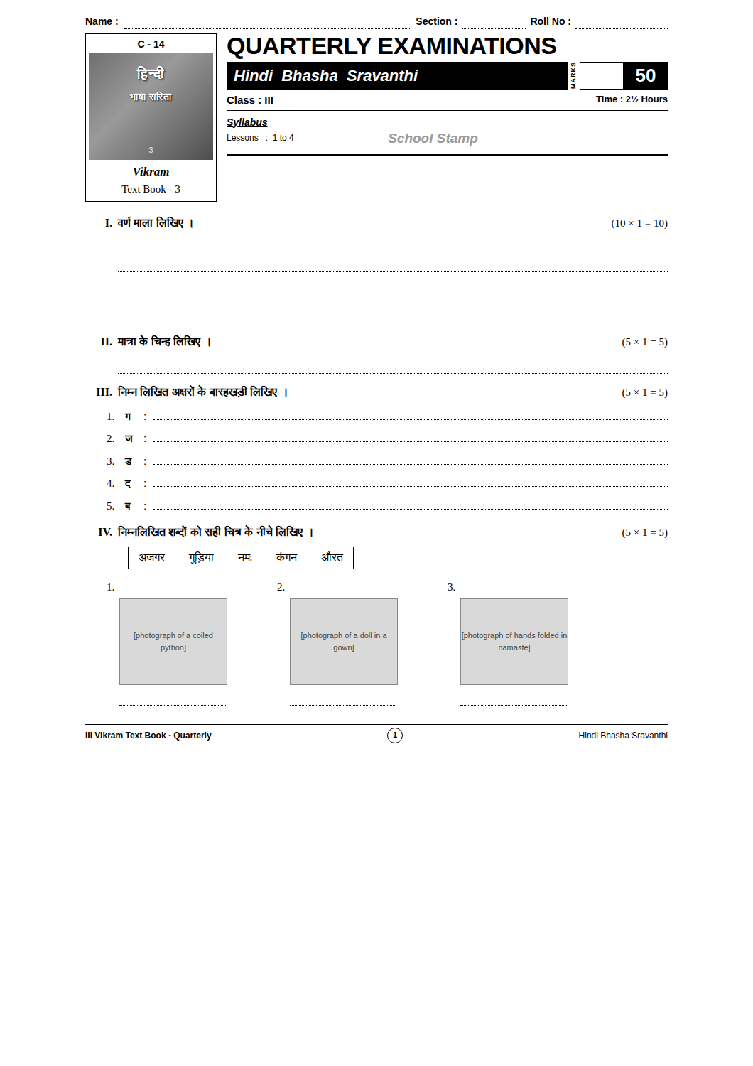Name : Section : Roll No :
C - 14
हिन्दी
भाषा सरिता
3
Vikram
Text Book - 3
QUARTERLY EXAMINATIONS
Hindi Bhasha Sravanthi
MARKS
50
Class : III
Time : 2½ Hours
Syllabus
Lessons : 1 to 4
School Stamp
I.
वर्ण माला लिखिए ।
(10 × 1 = 10)
II.
मात्रा के चिन्ह लिखिए ।
(5 × 1 = 5)
III.
निम्न लिखित अक्षरों के बारहखड़ी लिखिए ।
(5 × 1 = 5)
1.
ग
:
2.
ज
:
3.
ड
:
4.
द
:
5.
ब
:
IV.
निम्नलिखित शब्दों को सही चित्र के नीचे लिखिए ।
(5 × 1 = 5)
अजगर गुड़िया नमः कंगन औरत
1.
[photograph of a coiled python]
2.
[photograph of a doll in a gown]
3.
[photograph of hands folded in namaste]
III Vikram Text Book - Quarterly
1
Hindi Bhasha Sravanthi